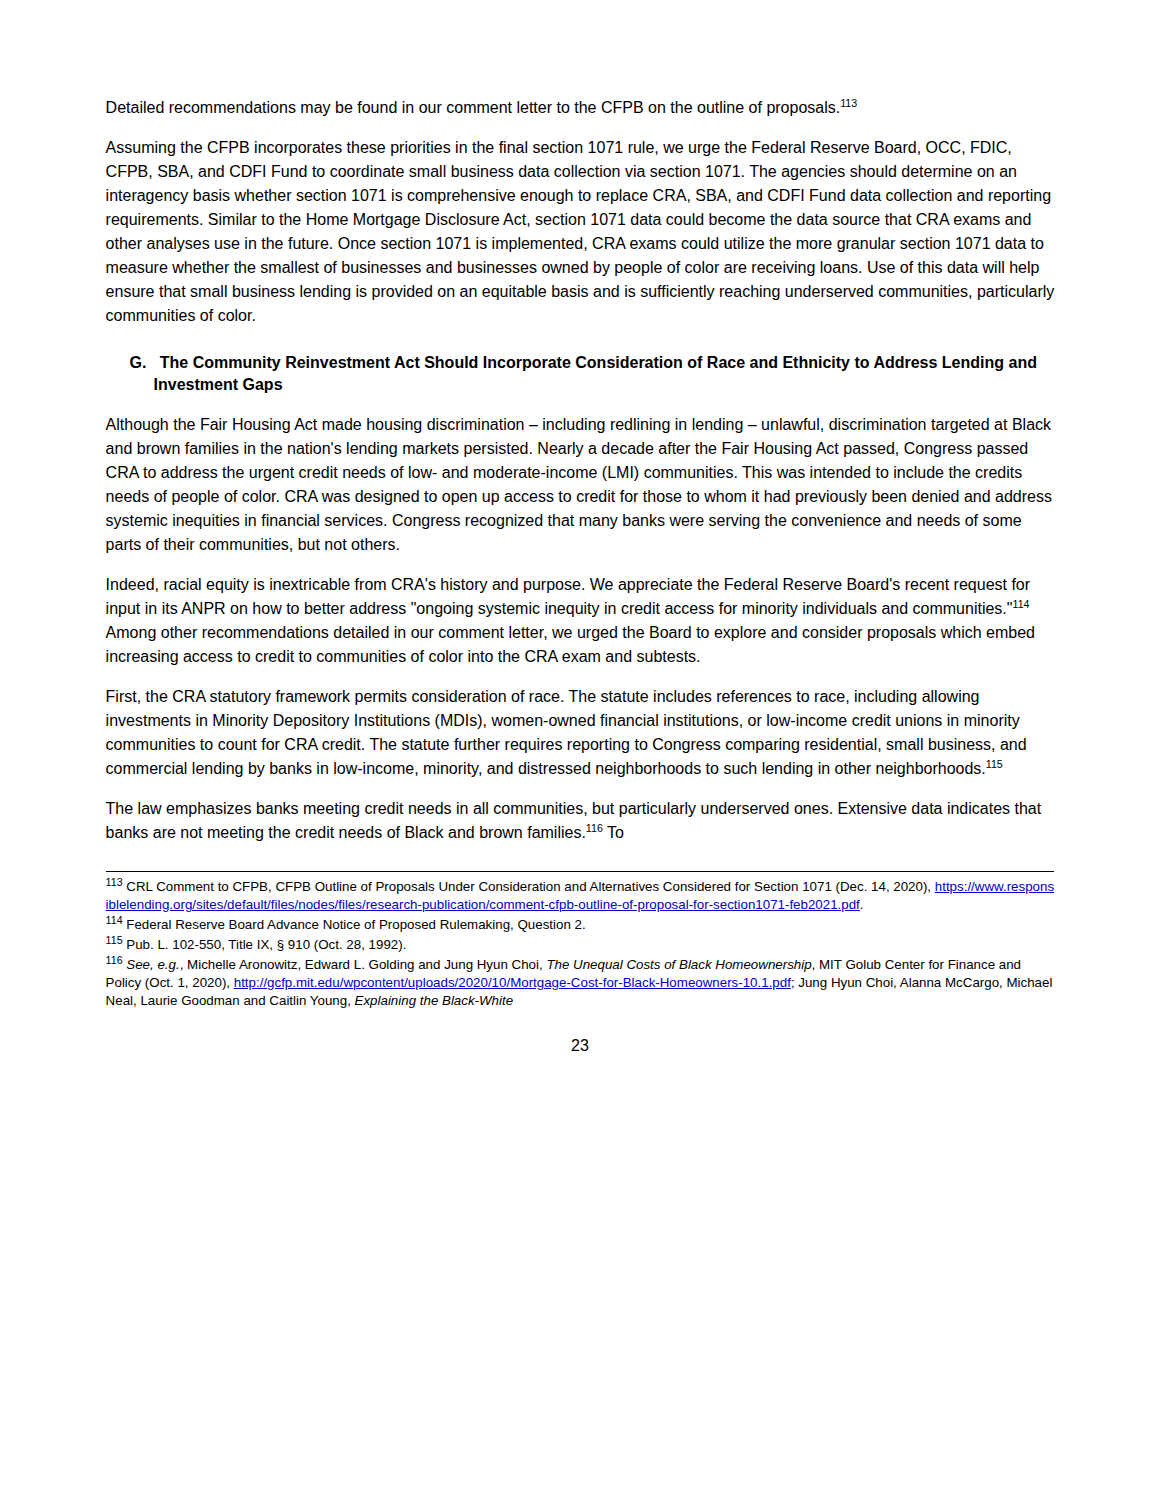Detailed recommendations may be found in our comment letter to the CFPB on the outline of proposals.113
Assuming the CFPB incorporates these priorities in the final section 1071 rule, we urge the Federal Reserve Board, OCC, FDIC, CFPB, SBA, and CDFI Fund to coordinate small business data collection via section 1071. The agencies should determine on an interagency basis whether section 1071 is comprehensive enough to replace CRA, SBA, and CDFI Fund data collection and reporting requirements. Similar to the Home Mortgage Disclosure Act, section 1071 data could become the data source that CRA exams and other analyses use in the future. Once section 1071 is implemented, CRA exams could utilize the more granular section 1071 data to measure whether the smallest of businesses and businesses owned by people of color are receiving loans. Use of this data will help ensure that small business lending is provided on an equitable basis and is sufficiently reaching underserved communities, particularly communities of color.
G. The Community Reinvestment Act Should Incorporate Consideration of Race and Ethnicity to Address Lending and Investment Gaps
Although the Fair Housing Act made housing discrimination – including redlining in lending – unlawful, discrimination targeted at Black and brown families in the nation's lending markets persisted. Nearly a decade after the Fair Housing Act passed, Congress passed CRA to address the urgent credit needs of low- and moderate-income (LMI) communities. This was intended to include the credits needs of people of color. CRA was designed to open up access to credit for those to whom it had previously been denied and address systemic inequities in financial services. Congress recognized that many banks were serving the convenience and needs of some parts of their communities, but not others.
Indeed, racial equity is inextricable from CRA's history and purpose. We appreciate the Federal Reserve Board's recent request for input in its ANPR on how to better address "ongoing systemic inequity in credit access for minority individuals and communities."114 Among other recommendations detailed in our comment letter, we urged the Board to explore and consider proposals which embed increasing access to credit to communities of color into the CRA exam and subtests.
First, the CRA statutory framework permits consideration of race. The statute includes references to race, including allowing investments in Minority Depository Institutions (MDIs), women-owned financial institutions, or low-income credit unions in minority communities to count for CRA credit. The statute further requires reporting to Congress comparing residential, small business, and commercial lending by banks in low-income, minority, and distressed neighborhoods to such lending in other neighborhoods.115
The law emphasizes banks meeting credit needs in all communities, but particularly underserved ones. Extensive data indicates that banks are not meeting the credit needs of Black and brown families.116 To
113 CRL Comment to CFPB, CFPB Outline of Proposals Under Consideration and Alternatives Considered for Section 1071 (Dec. 14, 2020), https://www.responsiblelending.org/sites/default/files/nodes/files/research-publication/comment-cfpb-outline-of-proposal-for-section1071-feb2021.pdf.
114 Federal Reserve Board Advance Notice of Proposed Rulemaking, Question 2.
115 Pub. L. 102-550, Title IX, § 910 (Oct. 28, 1992).
116 See, e.g., Michelle Aronowitz, Edward L. Golding and Jung Hyun Choi, The Unequal Costs of Black Homeownership, MIT Golub Center for Finance and Policy (Oct. 1, 2020), http://gcfp.mit.edu/wpcontent/uploads/2020/10/Mortgage-Cost-for-Black-Homeowners-10.1.pdf; Jung Hyun Choi, Alanna McCargo, Michael Neal, Laurie Goodman and Caitlin Young, Explaining the Black-White
23